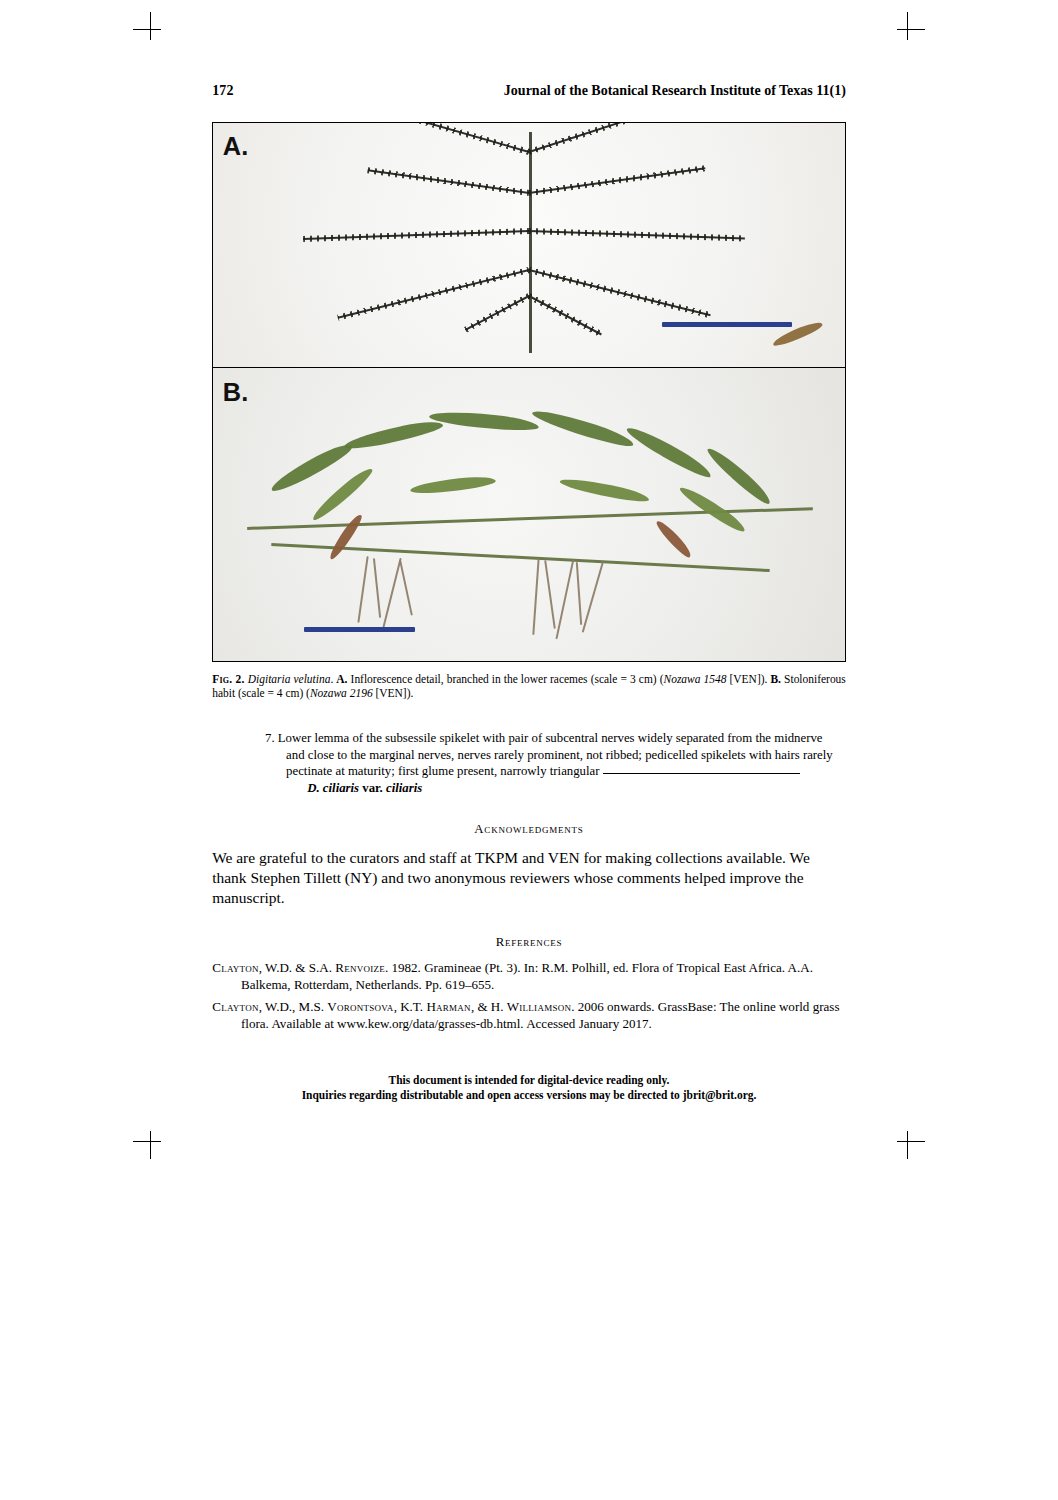172 Journal of the Botanical Research Institute of Texas 11(1)
A.
B.
Fig. 2. Digitaria velutina. A. Inflorescence detail, branched in the lower racemes (scale = 3 cm) (Nozawa 1548 [VEN]). B. Stoloniferous habit (scale = 4 cm) (Nozawa 2196 [VEN]).
7. Lower lemma of the subsessile spikelet with pair of subcentral nerves widely separated from the midnerve and close to the marginal nerves, nerves rarely prominent, not ribbed; pedicelled spikelets with hairs rarely pectinate at maturity; first glume present, narrowly triangular D. ciliaris var. ciliaris
Acknowledgments
We are grateful to the curators and staff at TKPM and VEN for making collections available. We thank Stephen Tillett (NY) and two anonymous reviewers whose comments helped improve the manuscript.
References
Clayton, W.D. & S.A. Renvoize. 1982. Gramineae (Pt. 3). In: R.M. Polhill, ed. Flora of Tropical East Africa. A.A. Balkema, Rotterdam, Netherlands. Pp. 619–655.
Clayton, W.D., M.S. Vorontsova, K.T. Harman, & H. Williamson. 2006 onwards. GrassBase: The online world grass flora. Available at www.kew.org/data/grasses-db.html. Accessed January 2017.
This document is intended for digital-device reading only.
Inquiries regarding distributable and open access versions may be directed to jbrit@brit.org.